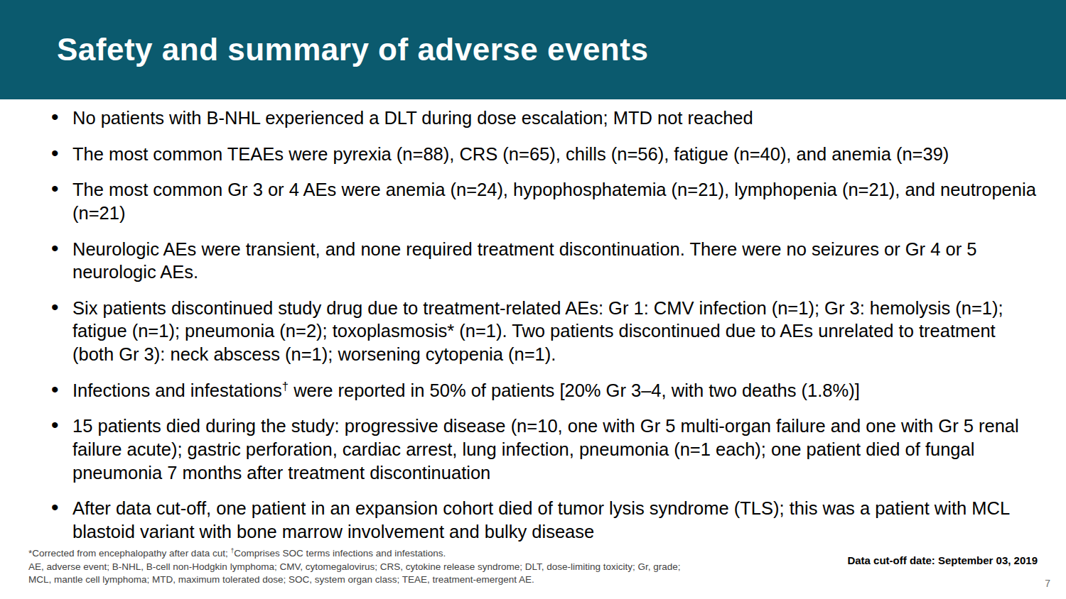Safety and summary of adverse events
No patients with B-NHL experienced a DLT during dose escalation; MTD not reached
The most common TEAEs were pyrexia (n=88), CRS (n=65), chills (n=56), fatigue (n=40), and anemia (n=39)
The most common Gr 3 or 4 AEs were anemia (n=24), hypophosphatemia (n=21), lymphopenia (n=21), and neutropenia (n=21)
Neurologic AEs were transient, and none required treatment discontinuation. There were no seizures or Gr 4 or 5 neurologic AEs.
Six patients discontinued study drug due to treatment-related AEs: Gr 1: CMV infection (n=1); Gr 3: hemolysis (n=1); fatigue (n=1); pneumonia (n=2); toxoplasmosis* (n=1). Two patients discontinued due to AEs unrelated to treatment (both Gr 3): neck abscess (n=1); worsening cytopenia (n=1).
Infections and infestations† were reported in 50% of patients [20% Gr 3–4, with two deaths (1.8%)]
15 patients died during the study: progressive disease (n=10, one with Gr 5 multi-organ failure and one with Gr 5 renal failure acute); gastric perforation, cardiac arrest, lung infection, pneumonia (n=1 each); one patient died of fungal pneumonia 7 months after treatment discontinuation
After data cut-off, one patient in an expansion cohort died of tumor lysis syndrome (TLS); this was a patient with MCL blastoid variant with bone marrow involvement and bulky disease
*Corrected from encephalopathy after data cut; †Comprises SOC terms infections and infestations.
AE, adverse event; B-NHL, B-cell non-Hodgkin lymphoma; CMV, cytomegalovirus; CRS, cytokine release syndrome; DLT, dose-limiting toxicity; Gr, grade;
MCL, mantle cell lymphoma; MTD, maximum tolerated dose; SOC, system organ class; TEAE, treatment-emergent AE.
Data cut-off date: September 03, 2019
7